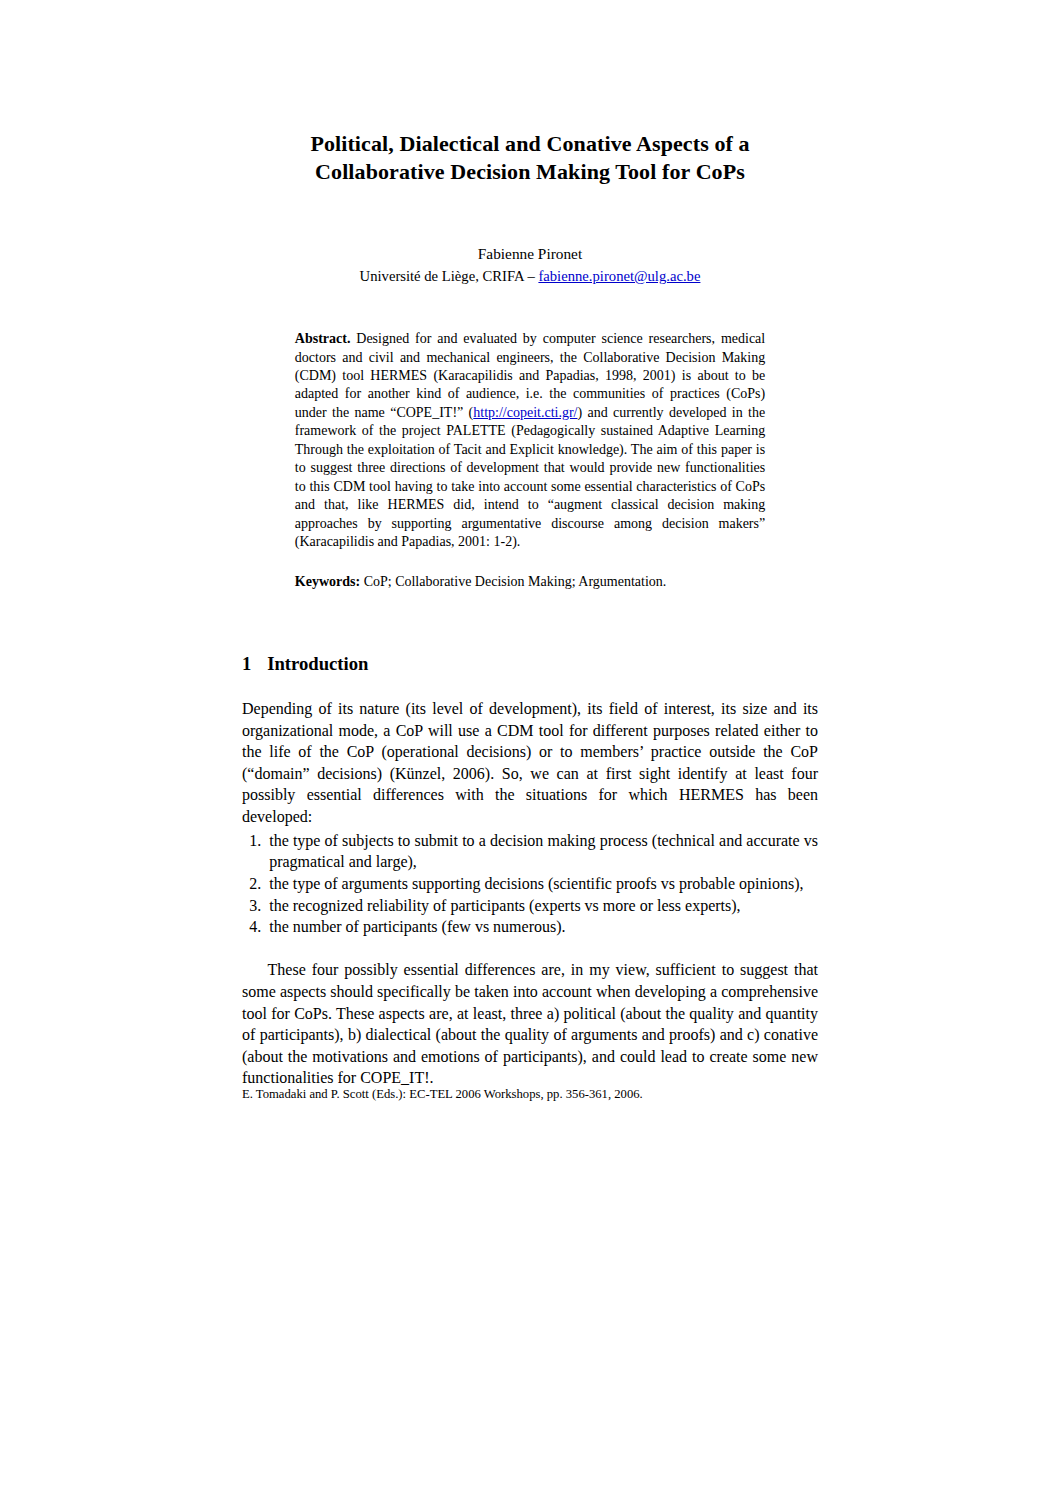Political, Dialectical and Conative Aspects of a
Collaborative Decision Making Tool for CoPs
Fabienne Pironet
Université de Liège, CRIFA – fabienne.pironet@ulg.ac.be
Abstract. Designed for and evaluated by computer science researchers, medical doctors and civil and mechanical engineers, the Collaborative Decision Making (CDM) tool HERMES (Karacapilidis and Papadias, 1998, 2001) is about to be adapted for another kind of audience, i.e. the communities of practices (CoPs) under the name “COPE_IT!” (http://copeit.cti.gr/) and currently developed in the framework of the project PALETTE (Pedagogically sustained Adaptive Learning Through the exploitation of Tacit and Explicit knowledge). The aim of this paper is to suggest three directions of development that would provide new functionalities to this CDM tool having to take into account some essential characteristics of CoPs and that, like HERMES did, intend to “augment classical decision making approaches by supporting argumentative discourse among decision makers” (Karacapilidis and Papadias, 2001: 1-2).
Keywords: CoP; Collaborative Decision Making; Argumentation.
1 Introduction
Depending of its nature (its level of development), its field of interest, its size and its organizational mode, a CoP will use a CDM tool for different purposes related either to the life of the CoP (operational decisions) or to members’ practice outside the CoP (“domain” decisions) (Künzel, 2006). So, we can at first sight identify at least four possibly essential differences with the situations for which HERMES has been developed:
the type of subjects to submit to a decision making process (technical and accurate vs pragmatical and large),
the type of arguments supporting decisions (scientific proofs vs probable opinions),
the recognized reliability of participants (experts vs more or less experts),
the number of participants (few vs numerous).
These four possibly essential differences are, in my view, sufficient to suggest that some aspects should specifically be taken into account when developing a comprehensive tool for CoPs. These aspects are, at least, three a) political (about the quality and quantity of participants), b) dialectical (about the quality of arguments and proofs) and c) conative (about the motivations and emotions of participants), and could lead to create some new functionalities for COPE_IT!.
E. Tomadaki and P. Scott (Eds.): EC-TEL 2006 Workshops, pp. 356-361, 2006.